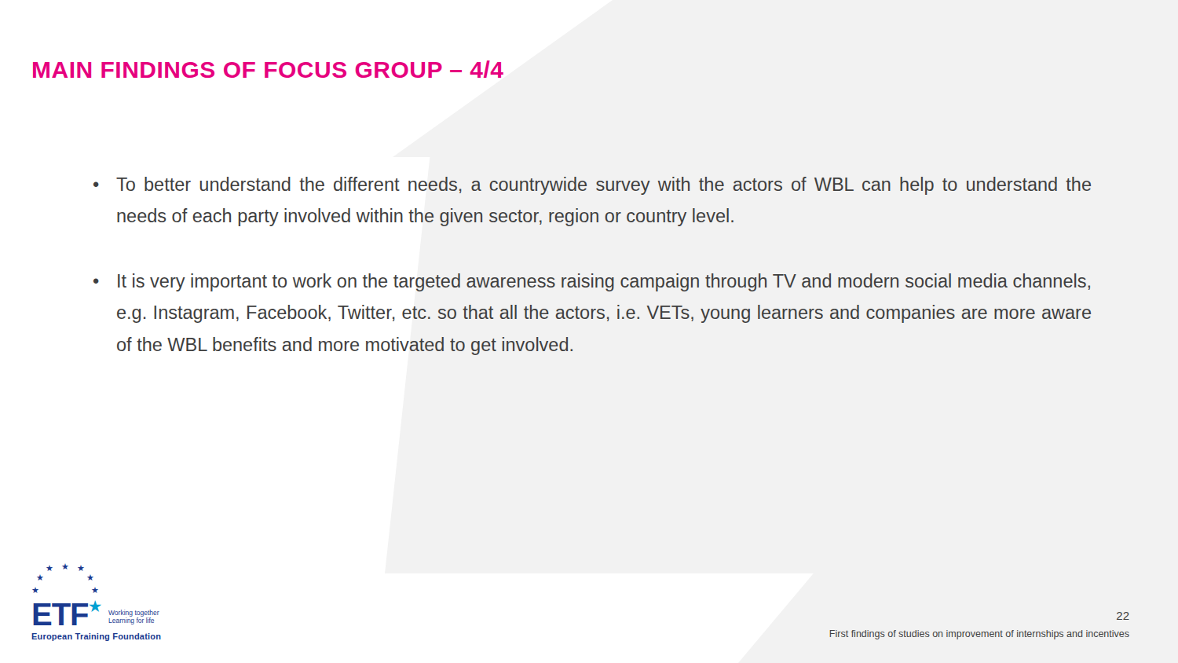MAIN FINDINGS OF FOCUS GROUP – 4/4
To better understand the different needs, a countrywide survey with the actors of WBL can help to understand the needs of each party involved within the given sector, region or country level.
It is very important to work on the targeted awareness raising campaign through TV and modern social media channels, e.g. Instagram, Facebook, Twitter, etc. so that all the actors, i.e. VETs, young learners and companies are more aware of the WBL benefits and more motivated to get involved.
★ ★ ★ ★ ★ ★ ★
ETF★ Working together
Learning for life
European Training Foundation
22
First findings of studies on improvement of internships and incentives